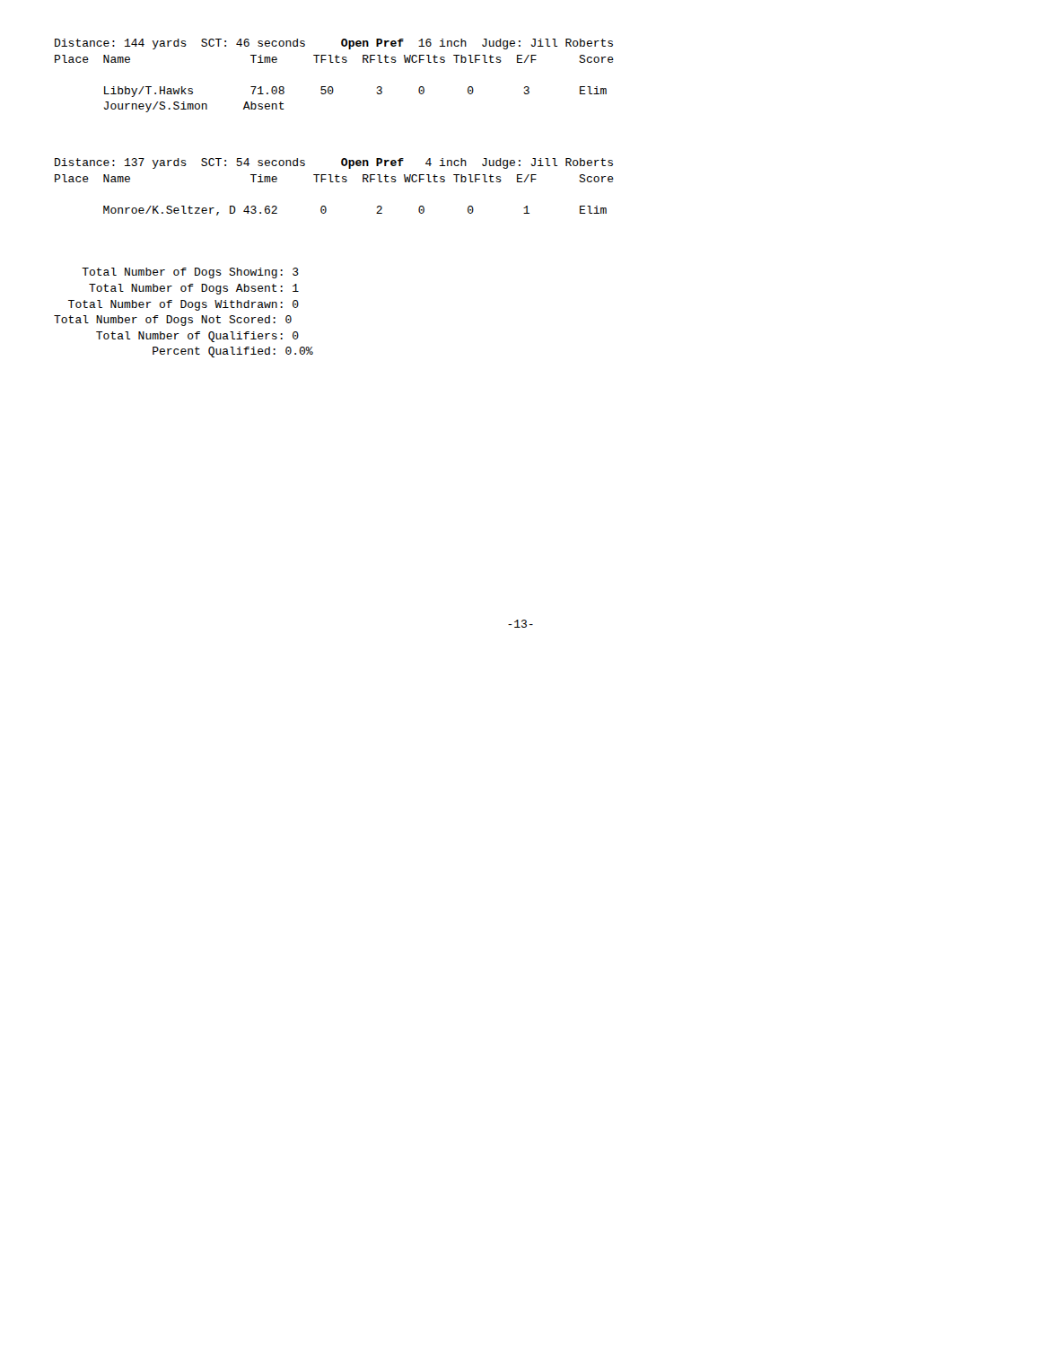Distance: 144 yards  SCT: 46 seconds     Open Pref  16 inch  Judge: Jill Roberts
Place  Name                 Time     TFlts  RFlts WCFlts TblFlts  E/F      Score

       Libby/T.Hawks        71.08     50      3     0      0       3       Elim
       Journey/S.Simon     Absent
Distance: 137 yards  SCT: 54 seconds     Open Pref   4 inch  Judge: Jill Roberts
Place  Name                 Time     TFlts  RFlts WCFlts TblFlts  E/F      Score

       Monroe/K.Seltzer, D 43.62      0       2     0      0       1       Elim
    Total Number of Dogs Showing: 3
     Total Number of Dogs Absent: 1
  Total Number of Dogs Withdrawn: 0
Total Number of Dogs Not Scored: 0
      Total Number of Qualifiers: 0
              Percent Qualified: 0.0%
-13-